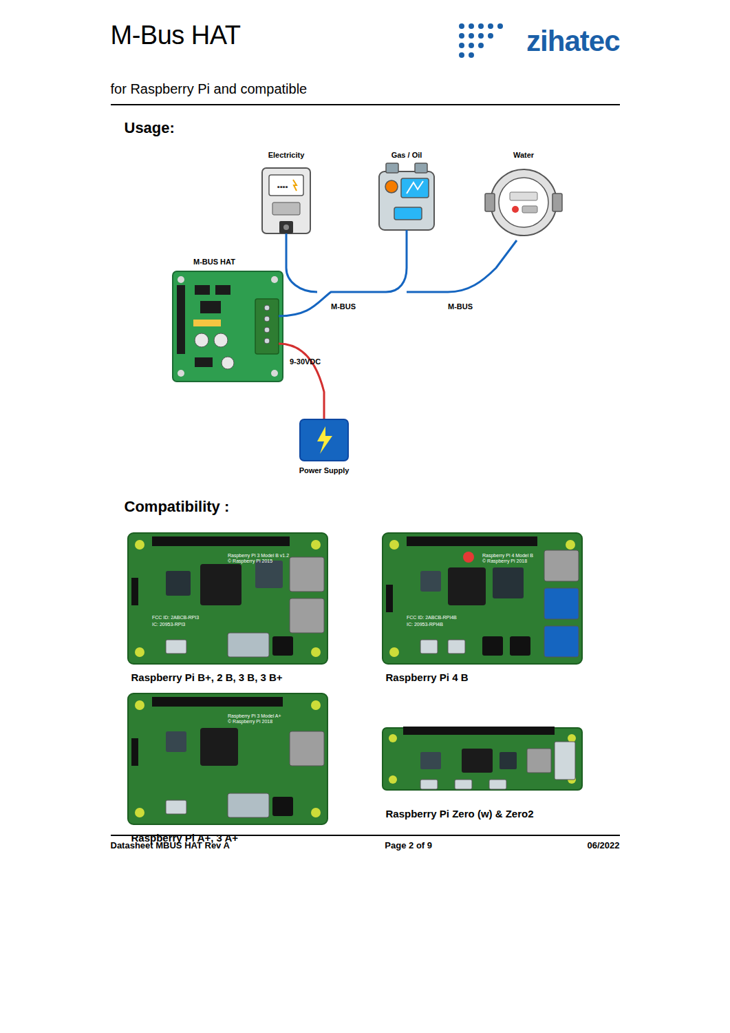M-Bus HAT
zihatec
for Raspberry Pi and compatible
Usage:
Electricity Gas / Oil Water ▪▪▪▪ M-BUS HAT M-BUS M-BUS 9-30VDC Power Supply
Compatibility :
FCC ID: 2ABCB-RPI3 IC: 20953-RPI3 Raspberry Pi 3 Model B v1.2 © Raspberry Pi 2015
Raspberry Pi B+, 2 B, 3 B, 3 B+
FCC ID: 2ABCB-RPI4B IC: 20953-RPI4B Raspberry Pi 4 Model B © Raspberry Pi 2018
Raspberry Pi 4 B
Raspberry Pi 3 Model A+ © Raspberry Pi 2018
Raspberry Pi A+, 3 A+
Raspberry Pi Zero (w) & Zero2
Datasheet MBUS HAT Rev A Page 2 of 9 06/2022